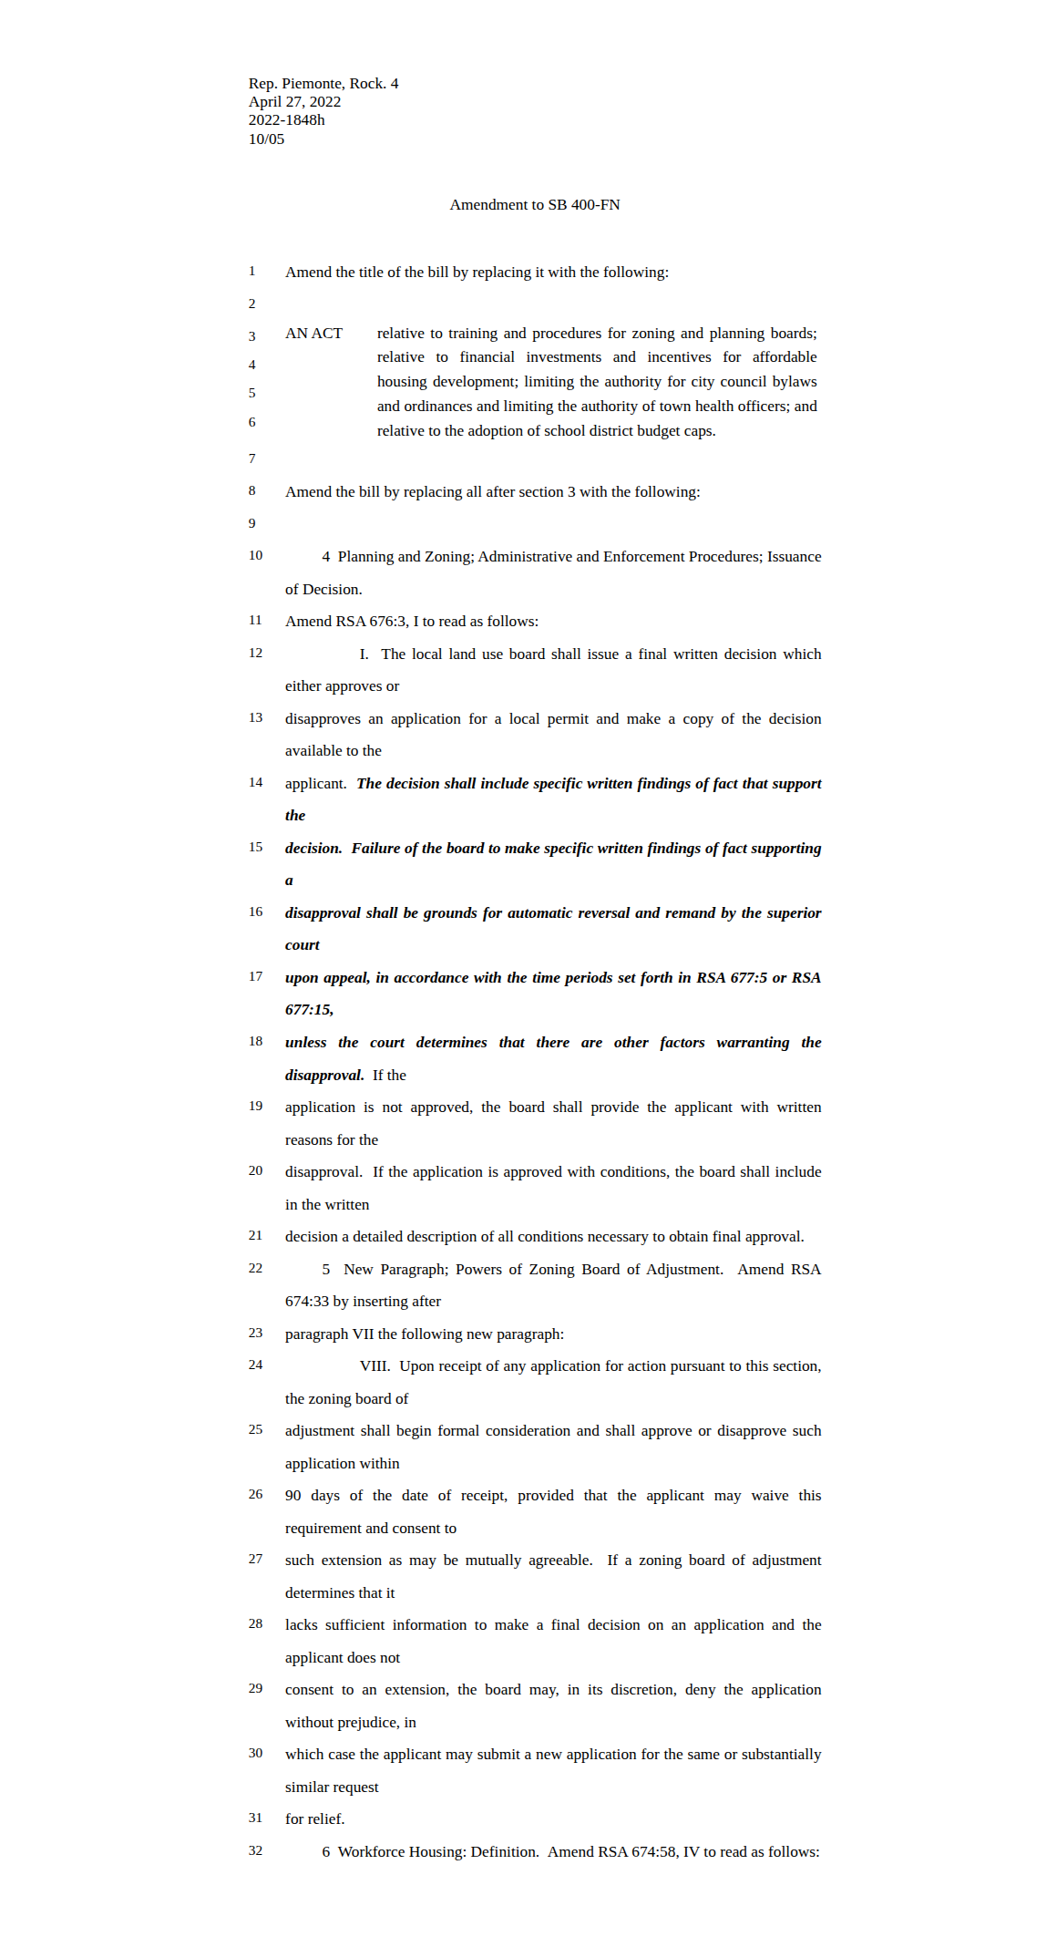Rep. Piemonte, Rock. 4
April 27, 2022
2022-1848h
10/05
Amendment to SB 400-FN
| 1 | Amend the title of the bill by replacing it with the following: |
| 2 | |
| 3 4 5 6 | AN ACT relative to training and procedures for zoning and planning boards; relative to financial investments and incentives for affordable housing development; limiting the authority for city council bylaws and ordinances and limiting the authority of town health officers; and relative to the adoption of school district budget caps. |
| 7 | |
| 8 | Amend the bill by replacing all after section 3 with the following: |
| 9 | |
| 10 | 4 Planning and Zoning; Administrative and Enforcement Procedures; Issuance of Decision. |
| 11 | Amend RSA 676:3, I to read as follows: |
| 12 | I. The local land use board shall issue a final written decision which either approves or |
| 13 | disapproves an application for a local permit and make a copy of the decision available to the |
| 14 | applicant. The decision shall include specific written findings of fact that support the |
| 15 | decision. Failure of the board to make specific written findings of fact supporting a |
| 16 | disapproval shall be grounds for automatic reversal and remand by the superior court |
| 17 | upon appeal, in accordance with the time periods set forth in RSA 677:5 or RSA 677:15, |
| 18 | unless the court determines that there are other factors warranting the disapproval. If the |
| 19 | application is not approved, the board shall provide the applicant with written reasons for the |
| 20 | disapproval. If the application is approved with conditions, the board shall include in the written |
| 21 | decision a detailed description of all conditions necessary to obtain final approval. |
| 22 | 5 New Paragraph; Powers of Zoning Board of Adjustment. Amend RSA 674:33 by inserting after |
| 23 | paragraph VII the following new paragraph: |
| 24 | VIII. Upon receipt of any application for action pursuant to this section, the zoning board of |
| 25 | adjustment shall begin formal consideration and shall approve or disapprove such application within |
| 26 | 90 days of the date of receipt, provided that the applicant may waive this requirement and consent to |
| 27 | such extension as may be mutually agreeable. If a zoning board of adjustment determines that it |
| 28 | lacks sufficient information to make a final decision on an application and the applicant does not |
| 29 | consent to an extension, the board may, in its discretion, deny the application without prejudice, in |
| 30 | which case the applicant may submit a new application for the same or substantially similar request |
| 31 | for relief. |
| 32 | 6 Workforce Housing: Definition. Amend RSA 674:58, IV to read as follows: |